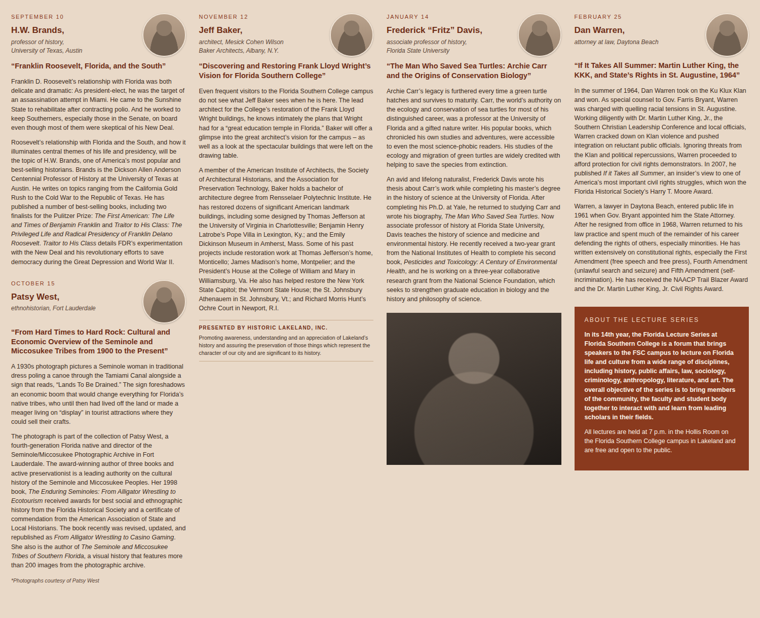September 10
H.W. Brands,
professor of history,
University of Texas, Austin
“Franklin Roosevelt, Florida, and the South”
Franklin D. Roosevelt’s relationship with Florida was both delicate and dramatic: As president-elect, he was the target of an assassination attempt in Miami. He came to the Sunshine State to rehabilitate after contracting polio. And he worked to keep Southerners, especially those in the Senate, on board even though most of them were skeptical of his New Deal.
Roosevelt’s relationship with Florida and the South, and how it illuminates central themes of his life and presidency, will be the topic of H.W. Brands, one of America’s most popular and best-selling historians. Brands is the Dickson Allen Anderson Centennial Professor of History at the University of Texas at Austin. He writes on topics ranging from the California Gold Rush to the Cold War to the Republic of Texas. He has published a number of best-selling books, including two finalists for the Pulitzer Prize: The First American: The Life and Times of Benjamin Franklin and Traitor to His Class: The Privileged Life and Radical Presidency of Franklin Delano Roosevelt. Traitor to His Class details FDR’s experimentation with the New Deal and his revolutionary efforts to save democracy during the Great Depression and World War II.
October 15
Patsy West,
ethnohistorian, Fort Lauderdale
“From Hard Times to Hard Rock: Cultural and Economic Overview of the Seminole and Miccosukee Tribes from 1900 to the Present”
A 1930s photograph pictures a Seminole woman in traditional dress poling a canoe through the Tamiami Canal alongside a sign that reads, “Lands To Be Drained.” The sign foreshadows an economic boom that would change everything for Florida’s native tribes, who until then had lived off the land or made a meager living on “display” in tourist attractions where they could sell their crafts.
The photograph is part of the collection of Patsy West, a fourth-generation Florida native and director of the Seminole/Miccosukee Photographic Archive in Fort Lauderdale. The award-winning author of three books and active preservationist is a leading authority on the cultural history of the Seminole and Miccosukee Peoples. Her 1998 book, The Enduring Seminoles: From Alligator Wrestling to Ecotourism received awards for best social and ethnographic history from the Florida Historical Society and a certificate of commendation from the American Association of State and Local Historians. The book recently was revised, updated, and republished as From Alligator Wrestling to Casino Gaming. She also is the author of The Seminole and Miccosukee Tribes of Southern Florida, a visual history that features more than 200 images from the photographic archive.
*Photographs courtesy of Patsy West
November 12
Jeff Baker,
architect, Mesick Cohen Wilson
Baker Architects, Albany, N.Y.
“Discovering and Restoring Frank Lloyd Wright’s Vision for Florida Southern College”
Even frequent visitors to the Florida Southern College campus do not see what Jeff Baker sees when he is here. The lead architect for the College’s restoration of the Frank Lloyd Wright buildings, he knows intimately the plans that Wright had for a “great education temple in Florida.” Baker will offer a glimpse into the great architect’s vision for the campus – as well as a look at the spectacular buildings that were left on the drawing table.
A member of the American Institute of Architects, the Society of Architectural Historians, and the Association for Preservation Technology, Baker holds a bachelor of architecture degree from Rensselaer Polytechnic Institute. He has restored dozens of significant American landmark buildings, including some designed by Thomas Jefferson at the University of Virginia in Charlottesville; Benjamin Henry Latrobe’s Pope Villa in Lexington, Ky.; and the Emily Dickinson Museum in Amherst, Mass. Some of his past projects include restoration work at Thomas Jefferson’s home, Monticello; James Madison’s home, Montpelier; and the President’s House at the College of William and Mary in Williamsburg, Va. He also has helped restore the New York State Capitol; the Vermont State House; the St. Johnsbury Athenauem in St. Johnsbury, Vt.; and Richard Morris Hunt’s Ochre Court in Newport, R.I.
Presented by Historic Lakeland, Inc. Promoting awareness, understanding and an appreciation of Lakeland’s history and assuring the preservation of those things which represent the character of our city and are significant to its history.
January 14
Frederick “Fritz” Davis,
associate professor of history,
Florida State University
“The Man Who Saved Sea Turtles: Archie Carr and the Origins of Conservation Biology”
Archie Carr’s legacy is furthered every time a green turtle hatches and survives to maturity. Carr, the world’s authority on the ecology and conservation of sea turtles for most of his distinguished career, was a professor at the University of Florida and a gifted nature writer. His popular books, which chronicled his own studies and adventures, were accessible to even the most science-phobic readers. His studies of the ecology and migration of green turtles are widely credited with helping to save the species from extinction.
An avid and lifelong naturalist, Frederick Davis wrote his thesis about Carr’s work while completing his master’s degree in the history of science at the University of Florida. After completing his Ph.D. at Yale, he returned to studying Carr and wrote his biography, The Man Who Saved Sea Turtles. Now associate professor of history at Florida State University, Davis teaches the history of science and medicine and environmental history. He recently received a two-year grant from the National Institutes of Health to complete his second book, Pesticides and Toxicology: A Century of Environmental Health, and he is working on a three-year collaborative research grant from the National Science Foundation, which seeks to strengthen graduate education in biology and the history and philosophy of science.
February 25
Dan Warren,
attorney at law, Daytona Beach
“If It Takes All Summer: Martin Luther King, the KKK, and State’s Rights in St. Augustine, 1964”
In the summer of 1964, Dan Warren took on the Ku Klux Klan and won. As special counsel to Gov. Farris Bryant, Warren was charged with quelling racial tensions in St. Augustine. Working diligently with Dr. Martin Luther King, Jr., the Southern Christian Leadership Conference and local officials, Warren cracked down on Klan violence and pushed integration on reluctant public officials. Ignoring threats from the Klan and political repercussions, Warren proceeded to afford protection for civil rights demonstrators. In 2007, he published If it Takes all Summer, an insider’s view to one of America’s most important civil rights struggles, which won the Florida Historical Society’s Harry T. Moore Award.
Warren, a lawyer in Daytona Beach, entered public life in 1961 when Gov. Bryant appointed him the State Attorney. After he resigned from office in 1968, Warren returned to his law practice and spent much of the remainder of his career defending the rights of others, especially minorities. He has written extensively on constitutional rights, especially the First Amendment (free speech and free press), Fourth Amendment (unlawful search and seizure) and Fifth Amendment (self-incrimination). He has received the NAACP Trail Blazer Award and the Dr. Martin Luther King, Jr. Civil Rights Award.
About the Lecture Series
In its 14th year, the Florida Lecture Series at Florida Southern College is a forum that brings speakers to the FSC campus to lecture on Florida life and culture from a wide range of disciplines, including history, public affairs, law, sociology, criminology, anthropology, literature, and art. The overall objective of the series is to bring members of the community, the faculty and student body together to interact with and learn from leading scholars in their fields.
All lectures are held at 7 p.m. in the Hollis Room on the Florida Southern College campus in Lakeland and are free and open to the public.